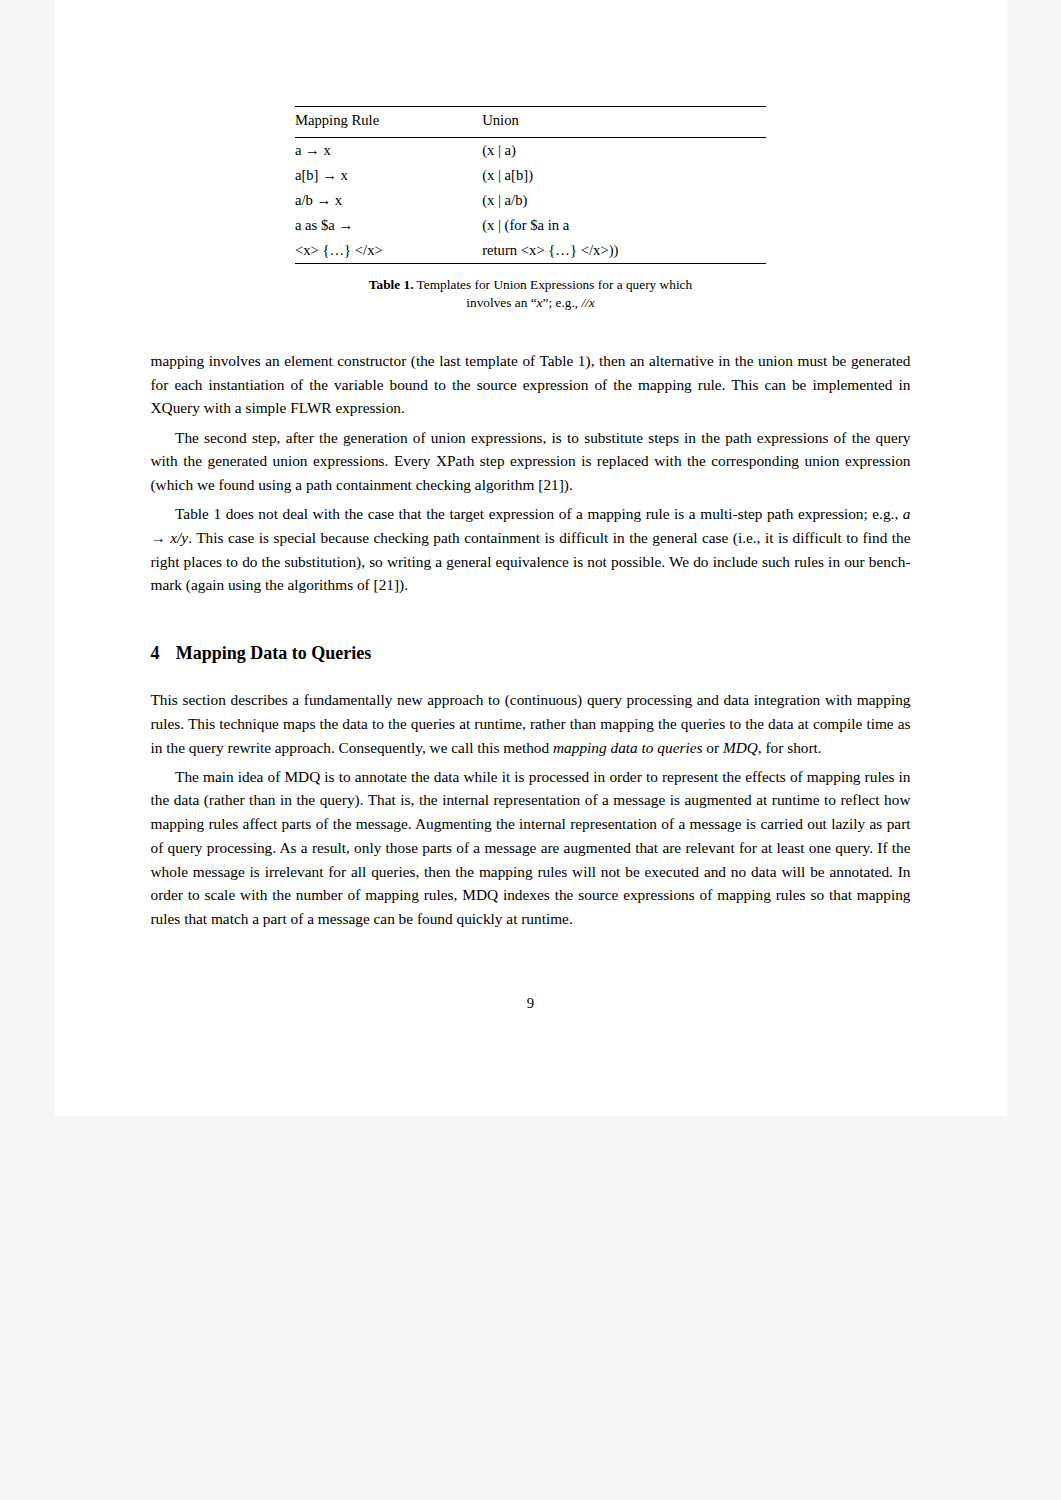| Mapping Rule | Union |
| --- | --- |
| a → x | (x / a) |
| a[b] → x | (x / a[b]) |
| a/b → x | (x / a/b) |
| a as $a → | (x / (for $a in a |
| <x> {…} </x> | return <x> {…} </x>)) |
Table 1. Templates for Union Expressions for a query which involves an “x”; e.g., //x
mapping involves an element constructor (the last template of Table 1), then an alternative in the union must be generated for each instantiation of the variable bound to the source expression of the mapping rule. This can be implemented in XQuery with a simple FLWR expression.
The second step, after the generation of union expressions, is to substitute steps in the path expressions of the query with the generated union expressions. Every XPath step expression is replaced with the corresponding union expression (which we found using a path containment checking algorithm [21]).
Table 1 does not deal with the case that the target expression of a mapping rule is a multi-step path expression; e.g., a → x/y. This case is special because checking path containment is difficult in the general case (i.e., it is difficult to find the right places to do the substitution), so writing a general equivalence is not possible. We do include such rules in our benchmark (again using the algorithms of [21]).
4 Mapping Data to Queries
This section describes a fundamentally new approach to (continuous) query processing and data integration with mapping rules. This technique maps the data to the queries at runtime, rather than mapping the queries to the data at compile time as in the query rewrite approach. Consequently, we call this method mapping data to queries or MDQ, for short.
The main idea of MDQ is to annotate the data while it is processed in order to represent the effects of mapping rules in the data (rather than in the query). That is, the internal representation of a message is augmented at runtime to reflect how mapping rules affect parts of the message. Augmenting the internal representation of a message is carried out lazily as part of query processing. As a result, only those parts of a message are augmented that are relevant for at least one query. If the whole message is irrelevant for all queries, then the mapping rules will not be executed and no data will be annotated. In order to scale with the number of mapping rules, MDQ indexes the source expressions of mapping rules so that mapping rules that match a part of a message can be found quickly at runtime.
9